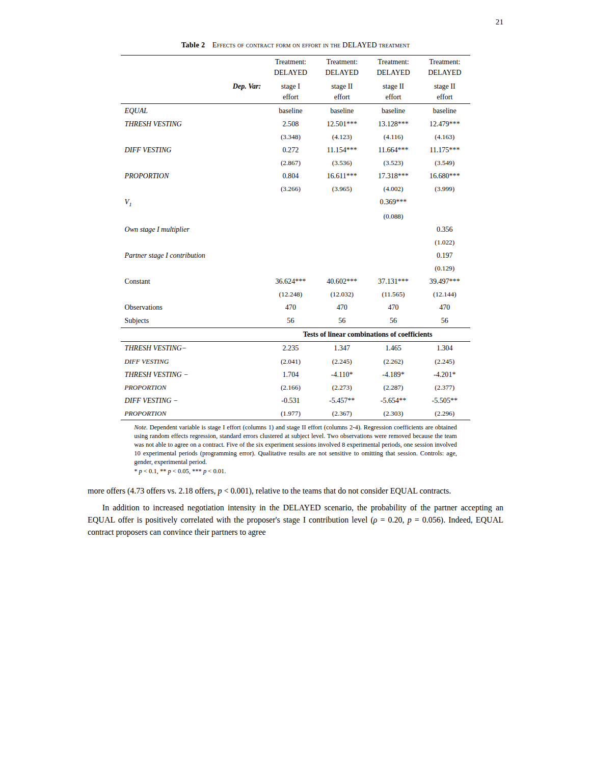21
Table 2 Effects of contract form on effort in the DELAYED treatment
| | | Treatment: DELAYED | Treatment: DELAYED | Treatment: DELAYED | Treatment: DELAYED |
| | Dep. Var: | stage I effort | stage II effort | stage II effort | stage II effort |
| EQUAL | | baseline | baseline | baseline | baseline |
| THRESH VESTING | | 2.508 | 12.501*** | 13.128*** | 12.479*** |
| | | (3.348) | (4.123) | (4.116) | (4.163) |
| DIFF VESTING | | 0.272 | 11.154*** | 11.664*** | 11.175*** |
| | | (2.867) | (3.536) | (3.523) | (3.549) |
| PROPORTION | | 0.804 | 16.611*** | 17.318*** | 16.680*** |
| | | (3.266) | (3.965) | (4.002) | (3.999) |
| V 1 | | | | 0.369*** | |
| | | | | (0.088) | |
| Own stage I multiplier | | | | | 0.356 |
| | | | | | (1.022) |
| Partner stage I contribution | | | | | 0.197 |
| | | | | | (0.129) |
| Constant | | 36.624*** | 40.602*** | 37.131*** | 39.497*** |
| | | (12.248) | (12.032) | (11.565) | (12.144) |
| Observations | | 470 | 470 | 470 | 470 |
| Subjects | | 56 | 56 | 56 | 56 |
| | | Tests of linear combinations of coefficients |
| THRESH VESTING− | | 2.235 | 1.347 | 1.465 | 1.304 |
| DIFF VESTING | | (2.041) | (2.245) | (2.262) | (2.245) |
| THRESH VESTING − | | 1.704 | -4.110* | -4.189* | -4.201* |
| PROPORTION | | (2.166) | (2.273) | (2.287) | (2.377) |
| DIFF VESTING − | | -0.531 | -5.457** | -5.654** | -5.505** |
| PROPORTION | | (1.977) | (2.367) | (2.303) | (2.296) |
Note. Dependent variable is stage I effort (columns 1) and stage II effort (columns 2-4). Regression coefficients are obtained using random effects regression, standard errors clustered at subject level. Two observations were removed because the team was not able to agree on a contract. Five of the six experiment sessions involved 8 experimental periods, one session involved 10 experimental periods (programming error). Qualitative results are not sensitive to omitting that session. Controls: age, gender, experimental period. * p < 0.1, ** p < 0.05, *** p < 0.01.
more offers (4.73 offers vs. 2.18 offers, p < 0.001), relative to the teams that do not consider EQUAL contracts.
In addition to increased negotiation intensity in the DELAYED scenario, the probability of the partner accepting an EQUAL offer is positively correlated with the proposer's stage I contribution level (ρ = 0.20, p = 0.056). Indeed, EQUAL contract proposers can convince their partners to agree